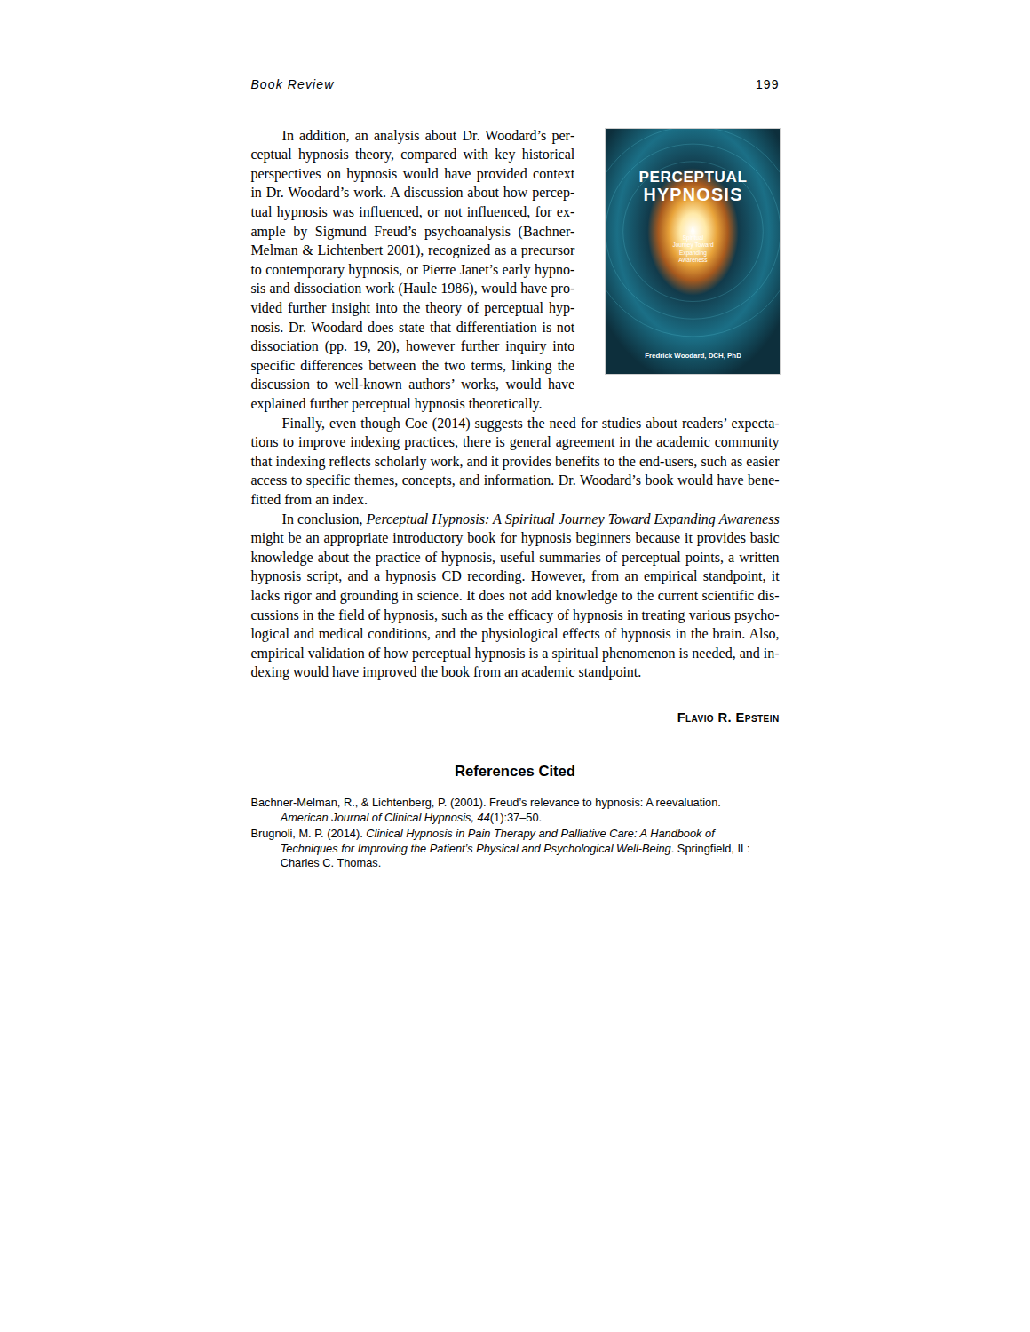Book Review 199
In addition, an analysis about Dr. Woodard’s perceptual hypnosis theory, compared with key historical perspectives on hypnosis would have provided context in Dr. Woodard’s work. A discussion about how perceptual hypnosis was influenced, or not influenced, for example by Sigmund Freud’s psychoanalysis (Bachner-Melman & Lichtenbert 2001), recognized as a precursor to contemporary hypnosis, or Pierre Janet’s early hypnosis and dissociation work (Haule 1986), would have provided further insight into the theory of perceptual hypnosis. Dr. Woodard does state that differentiation is not dissociation (pp. 19, 20), however further inquiry into specific differences between the two terms, linking the discussion to well-known authors’ works, would have explained further perceptual hypnosis theoretically.
Finally, even though Coe (2014) suggests the need for studies about readers’ expectations to improve indexing practices, there is general agreement in the academic community that indexing reflects scholarly work, and it provides benefits to the end-users, such as easier access to specific themes, concepts, and information. Dr. Woodard’s book would have benefitted from an index.
In conclusion, Perceptual Hypnosis: A Spiritual Journey Toward Expanding Awareness might be an appropriate introductory book for hypnosis beginners because it provides basic knowledge about the practice of hypnosis, useful summaries of perceptual points, a written hypnosis script, and a hypnosis CD recording. However, from an empirical standpoint, it lacks rigor and grounding in science. It does not add knowledge to the current scientific discussions in the field of hypnosis, such as the efficacy of hypnosis in treating various psychological and medical conditions, and the physiological effects of hypnosis in the brain. Also, empirical validation of how perceptual hypnosis is a spiritual phenomenon is needed, and indexing would have improved the book from an academic standpoint.
Flavio R. Epstein
References Cited
Bachner-Melman, R., & Lichtenberg, P. (2001). Freud’s relevance to hypnosis: A reevaluation. American Journal of Clinical Hypnosis, 44(1):37–50.
Brugnoli, M. P. (2014). Clinical Hypnosis in Pain Therapy and Palliative Care: A Handbook of Techniques for Improving the Patient’s Physical and Psychological Well-Being. Springfield, IL: Charles C. Thomas.